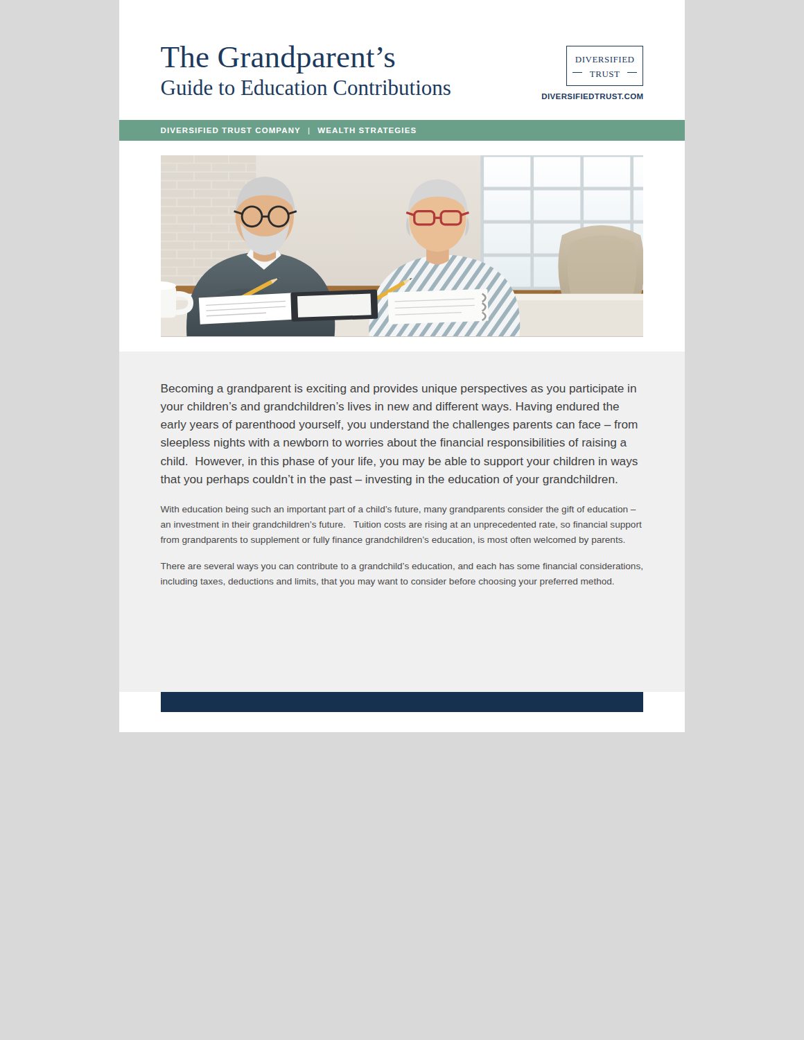The Grandparent’s
Guide to Education Contributions
Diversified Trust
DIVERSIFIEDTRUST.COM
DIVERSIFIED TRUST COMPANY | WEALTH STRATEGIES
Becoming a grandparent is exciting and provides unique perspectives as you participate in your children’s and grandchildren’s lives in new and different ways. Having endured the early years of parenthood yourself, you understand the challenges parents can face – from sleepless nights with a newborn to worries about the financial responsibilities of raising a child. However, in this phase of your life, you may be able to support your children in ways that you perhaps couldn’t in the past – investing in the education of your grandchildren.
With education being such an important part of a child’s future, many grandparents consider the gift of education – an investment in their grandchildren’s future. Tuition costs are rising at an unprecedented rate, so financial support from grandparents to supplement or fully finance grandchildren’s education, is most often welcomed by parents.
There are several ways you can contribute to a grandchild’s education, and each has some financial considerations, including taxes, deductions and limits, that you may want to consider before choosing your preferred method.